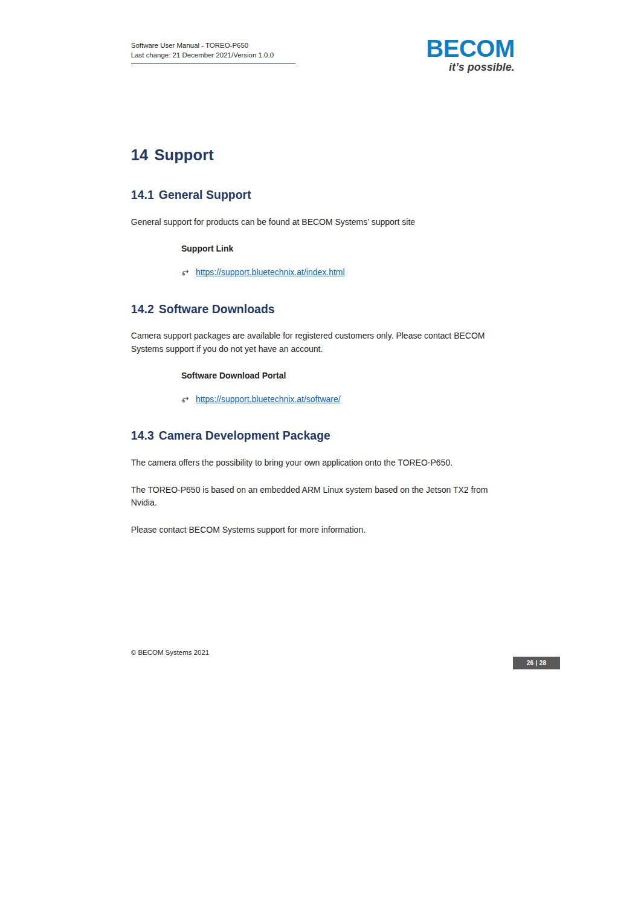Software User Manual - TOREO-P650 Last change: 21 December 2021/Version 1.0.0
BECOM it’s possible.
14 Support
14.1 General Support
General support for products can be found at BECOM Systems’ support site
Support Link
https://support.bluetechnix.at/index.html
14.2 Software Downloads
Camera support packages are available for registered customers only. Please contact BECOM Systems support if you do not yet have an account.
Software Download Portal
https://support.bluetechnix.at/software/
14.3 Camera Development Package
The camera offers the possibility to bring your own application onto the TOREO-P650.
The TOREO-P650 is based on an embedded ARM Linux system based on the Jetson TX2 from Nvidia.
Please contact BECOM Systems support for more information.
© BECOM Systems 2021
26 | 28